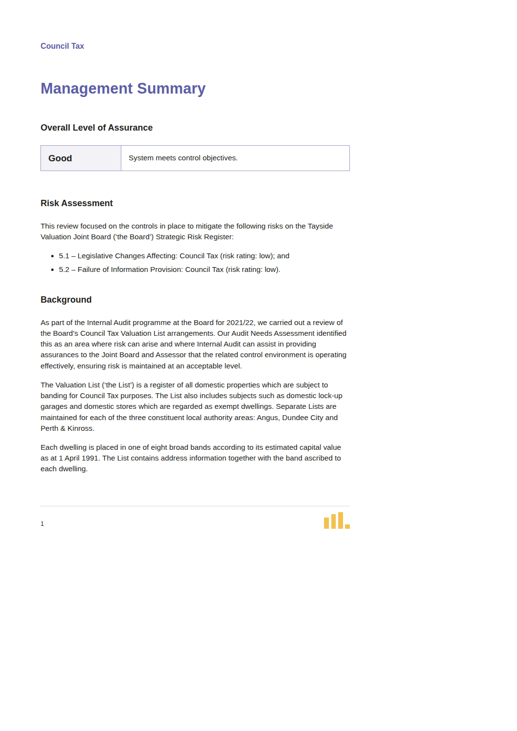Council Tax
Management Summary
Overall Level of Assurance
| Good | System meets control objectives. |
Risk Assessment
This review focused on the controls in place to mitigate the following risks on the Tayside Valuation Joint Board (‘the Board’) Strategic Risk Register:
5.1 – Legislative Changes Affecting: Council Tax (risk rating: low); and
5.2 – Failure of Information Provision: Council Tax (risk rating: low).
Background
As part of the Internal Audit programme at the Board for 2021/22, we carried out a review of the Board’s Council Tax Valuation List arrangements. Our Audit Needs Assessment identified this as an area where risk can arise and where Internal Audit can assist in providing assurances to the Joint Board and Assessor that the related control environment is operating effectively, ensuring risk is maintained at an acceptable level.
The Valuation List (‘the List’) is a register of all domestic properties which are subject to banding for Council Tax purposes. The List also includes subjects such as domestic lock-up garages and domestic stores which are regarded as exempt dwellings. Separate Lists are maintained for each of the three constituent local authority areas: Angus, Dundee City and Perth & Kinross.
Each dwelling is placed in one of eight broad bands according to its estimated capital value as at 1 April 1991. The List contains address information together with the band ascribed to each dwelling.
1